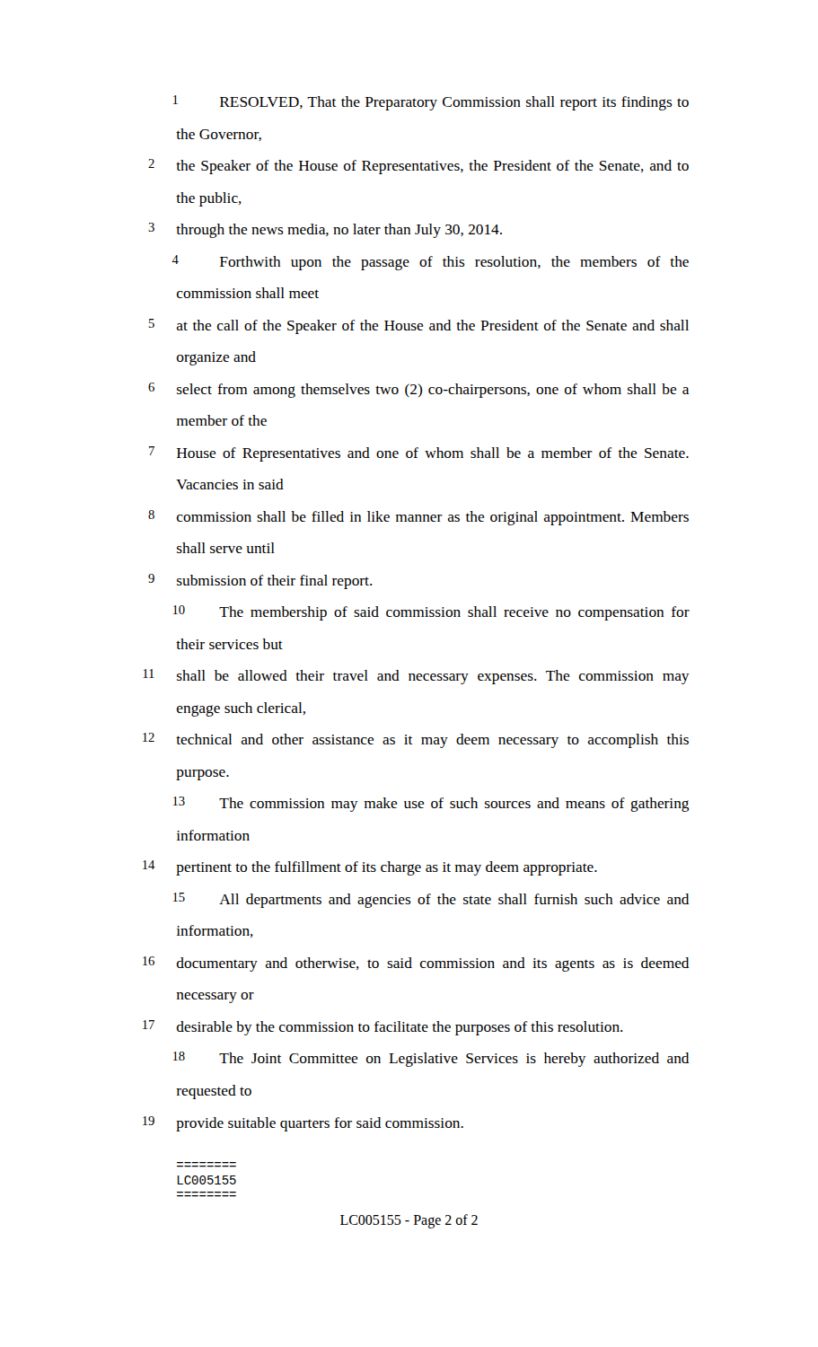RESOLVED, That the Preparatory Commission shall report its findings to the Governor,
the Speaker of the House of Representatives, the President of the Senate, and to the public,
through the news media, no later than July 30, 2014.
Forthwith upon the passage of this resolution, the members of the commission shall meet
at the call of the Speaker of the House and the President of the Senate and shall organize and
select from among themselves two (2) co-chairpersons, one of whom shall be a member of the
House of Representatives and one of whom shall be a member of the Senate. Vacancies in said
commission shall be filled in like manner as the original appointment. Members shall serve until
submission of their final report.
The membership of said commission shall receive no compensation for their services but
shall be allowed their travel and necessary expenses. The commission may engage such clerical,
technical and other assistance as it may deem necessary to accomplish this purpose.
The commission may make use of such sources and means of gathering information
pertinent to the fulfillment of its charge as it may deem appropriate.
All departments and agencies of the state shall furnish such advice and information,
documentary and otherwise, to said commission and its agents as is deemed necessary or
desirable by the commission to facilitate the purposes of this resolution.
The Joint Committee on Legislative Services is hereby authorized and requested to
provide suitable quarters for said commission.
========
LC005155
========
LC005155 - Page 2 of 2